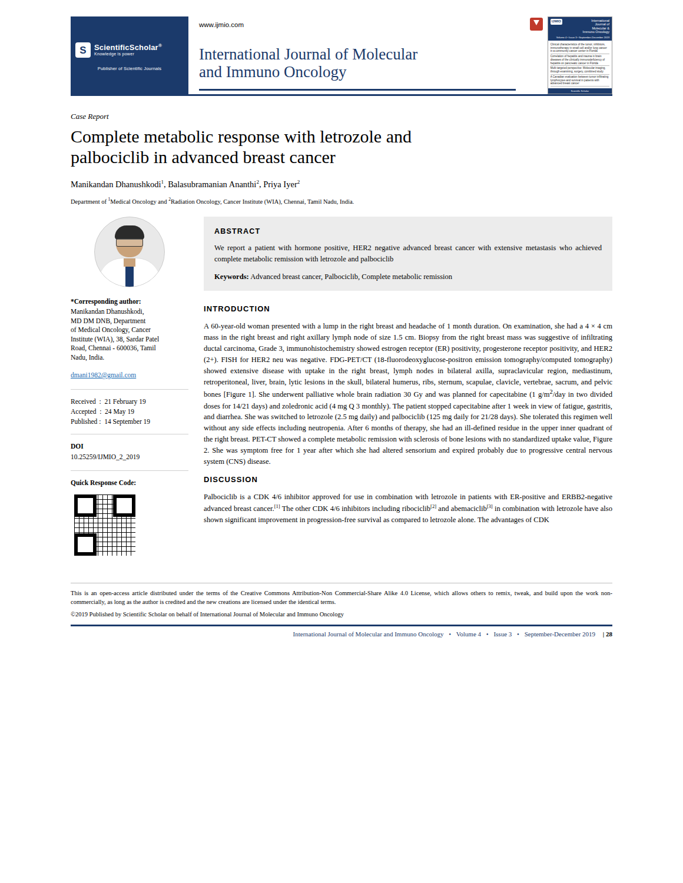S
ScientificScholar®
Knowledge is power
Publisher of Scientific Journals
www.ijmio.com
International Journal of Molecular
and Immuno Oncology
IJMIO
International
Journal of
Molecular &
Immuno Oncology
Volume 4 • Issue 3 • September-December 2019
Clinical characteristics of the tumor, inhibitors, immunotherapy in small cell and/or lung cancer in a community cancer center in Florida
Correlation of hepatitis and trauma in brain diseases of the clinically immunodeficiency of hepatitis on pancreatic cancer in Florida
Multi-targeted perspective: Molecular imaging, through examining, surgery, combined study
A Canadian evaluation between tumor infiltrating lymphocytes and survival in patients with advanced breast cancer
Scientific Scholar
Case Report
Complete metabolic response with letrozole and
palbociclib in advanced breast cancer
Manikandan Dhanushkodi1, Balasubramanian Ananthi2, Priya Iyer2
Department of 1Medical Oncology and 2Radiation Oncology, Cancer Institute (WIA), Chennai, Tamil Nadu, India.
*Corresponding author:
Manikandan Dhanushkodi,
MD DM DNB, Department
of Medical Oncology, Cancer
Institute (WIA), 38, Sardar Patel
Road, Chennai - 600036, Tamil
Nadu, India.
dmani1982@gmail.com
Received : 21 February 19
Accepted : 24 May 19
Published : 14 September 19
DOI
10.25259/IJMIO_2_2019
Quick Response Code:
ABSTRACT
We report a patient with hormone positive, HER2 negative advanced breast cancer with extensive metastasis who achieved complete metabolic remission with letrozole and palbociclib
Keywords: Advanced breast cancer, Palbociclib, Complete metabolic remission
INTRODUCTION
A 60-year-old woman presented with a lump in the right breast and headache of 1 month duration. On examination, she had a 4 × 4 cm mass in the right breast and right axillary lymph node of size 1.5 cm. Biopsy from the right breast mass was suggestive of infiltrating ductal carcinoma, Grade 3, immunohistochemistry showed estrogen receptor (ER) positivity, progesterone receptor positivity, and HER2 (2+). FISH for HER2 neu was negative. FDG-PET/CT (18-fluorodeoxyglucose-positron emission tomography/computed tomography) showed extensive disease with uptake in the right breast, lymph nodes in bilateral axilla, supraclavicular region, mediastinum, retroperitoneal, liver, brain, lytic lesions in the skull, bilateral humerus, ribs, sternum, scapulae, clavicle, vertebrae, sacrum, and pelvic bones [Figure 1]. She underwent palliative whole brain radiation 30 Gy and was planned for capecitabine (1 g/m2/day in two divided doses for 14/21 days) and zoledronic acid (4 mg Q 3 monthly). The patient stopped capecitabine after 1 week in view of fatigue, gastritis, and diarrhea. She was switched to letrozole (2.5 mg daily) and palbociclib (125 mg daily for 21/28 days). She tolerated this regimen well without any side effects including neutropenia. After 6 months of therapy, she had an ill-defined residue in the upper inner quadrant of the right breast. PET-CT showed a complete metabolic remission with sclerosis of bone lesions with no standardized uptake value, Figure 2. She was symptom free for 1 year after which she had altered sensorium and expired probably due to progressive central nervous system (CNS) disease.
DISCUSSION
Palbociclib is a CDK 4/6 inhibitor approved for use in combination with letrozole in patients with ER-positive and ERBB2-negative advanced breast cancer.[1] The other CDK 4/6 inhibitors including ribociclib[2] and abemaciclib[3] in combination with letrozole have also shown significant improvement in progression-free survival as compared to letrozole alone. The advantages of CDK
This is an open-access article distributed under the terms of the Creative Commons Attribution-Non Commercial-Share Alike 4.0 License, which allows others to remix, tweak, and build upon the work non-commercially, as long as the author is credited and the new creations are licensed under the identical terms.
©2019 Published by Scientific Scholar on behalf of International Journal of Molecular and Immuno Oncology
International Journal of Molecular and Immuno Oncology • Volume 4 • Issue 3 • September-December 2019 | 28